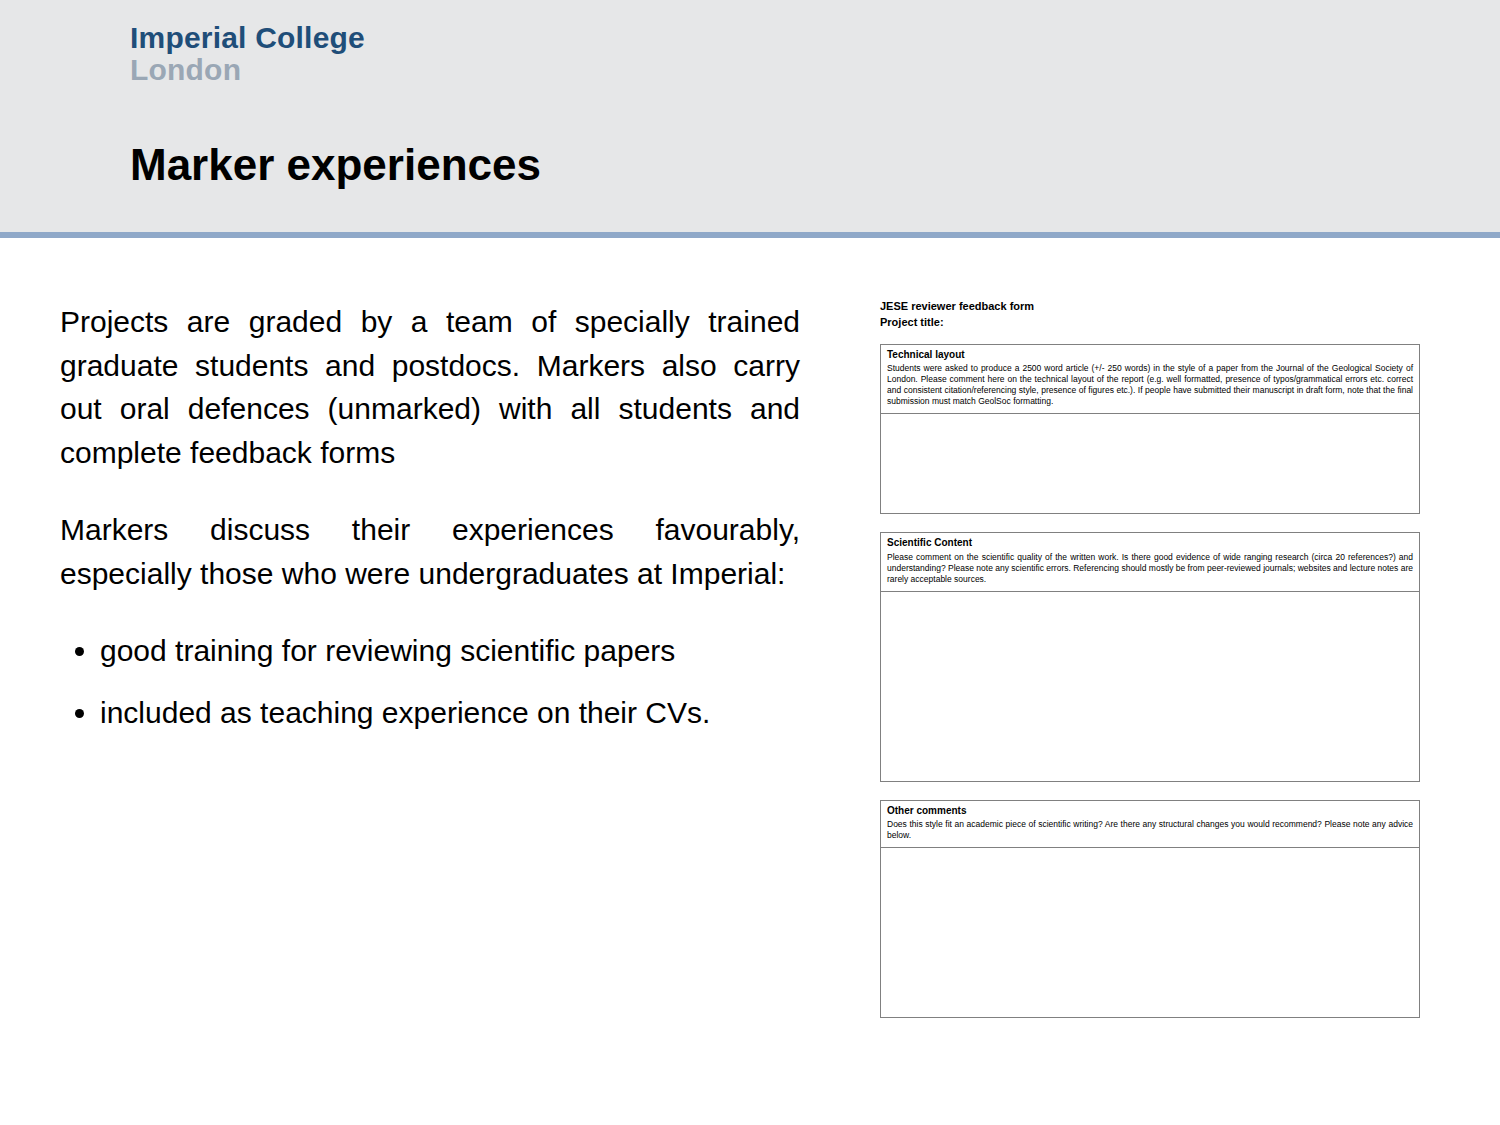Imperial College
London
Marker experiences
Projects are graded by a team of specially trained graduate students and postdocs. Markers also carry out oral defences (unmarked) with all students and complete feedback forms
Markers discuss their experiences favourably, especially those who were undergraduates at Imperial:
good training for reviewing scientific papers
included as teaching experience on their CVs.
JESE reviewer feedback form
Project title:
Technical layout
Students were asked to produce a 2500 word article (+/- 250 words) in the style of a paper from the Journal of the Geological Society of London. Please comment here on the technical layout of the report (e.g. well formatted, presence of typos/grammatical errors etc. correct and consistent citation/referencing style, presence of figures etc.). If people have submitted their manuscript in draft form, note that the final submission must match GeolSoc formatting.
Scientific Content
Please comment on the scientific quality of the written work. Is there good evidence of wide ranging research (circa 20 references?) and understanding? Please note any scientific errors. Referencing should mostly be from peer-reviewed journals; websites and lecture notes are rarely acceptable sources.
Other comments
Does this style fit an academic piece of scientific writing? Are there any structural changes you would recommend? Please note any advice below.